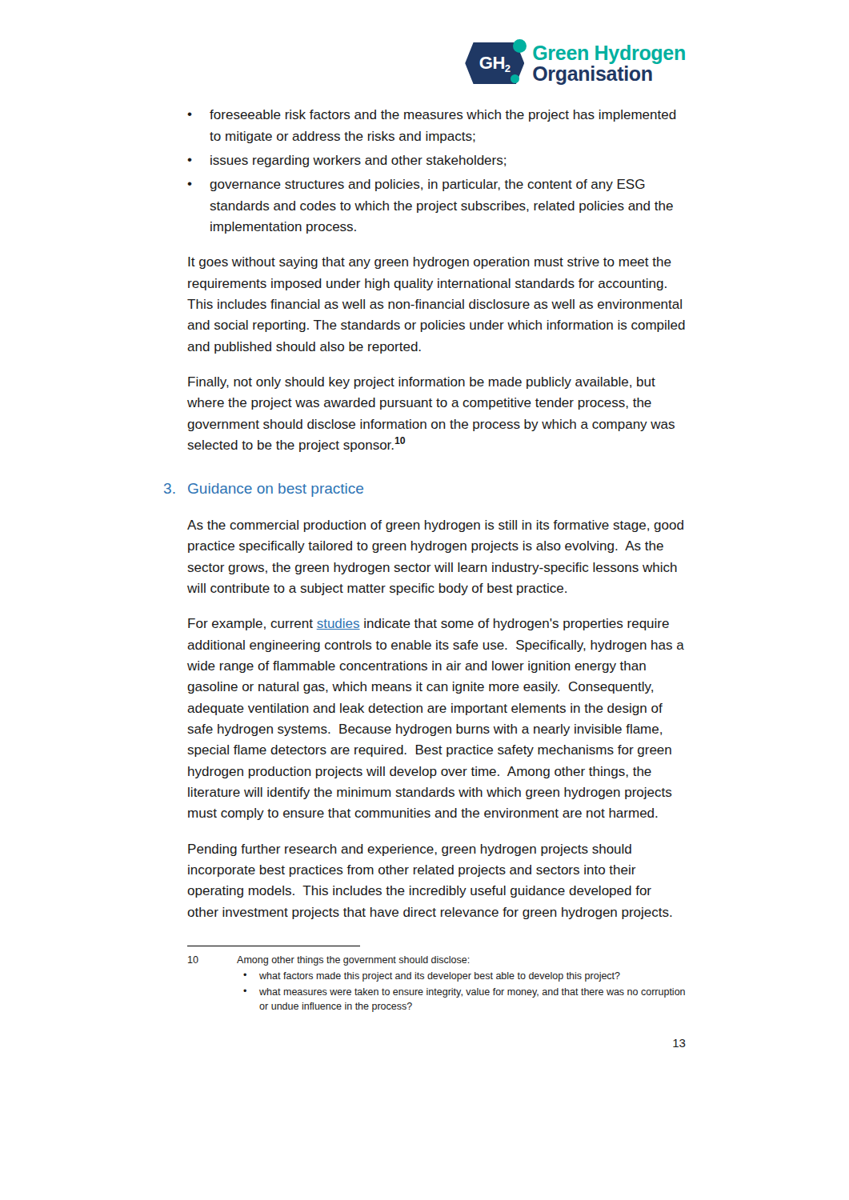GH2
Green Hydrogen
Organisation
foreseeable risk factors and the measures which the project has implemented to mitigate or address the risks and impacts;
issues regarding workers and other stakeholders;
governance structures and policies, in particular, the content of any ESG standards and codes to which the project subscribes, related policies and the implementation process.
It goes without saying that any green hydrogen operation must strive to meet the requirements imposed under high quality international standards for accounting. This includes financial as well as non-financial disclosure as well as environmental and social reporting. The standards or policies under which information is compiled and published should also be reported.
Finally, not only should key project information be made publicly available, but where the project was awarded pursuant to a competitive tender process, the government should disclose information on the process by which a company was selected to be the project sponsor.10
3. Guidance on best practice
As the commercial production of green hydrogen is still in its formative stage, good practice specifically tailored to green hydrogen projects is also evolving. As the sector grows, the green hydrogen sector will learn industry-specific lessons which will contribute to a subject matter specific body of best practice.
For example, current studies indicate that some of hydrogen's properties require additional engineering controls to enable its safe use. Specifically, hydrogen has a wide range of flammable concentrations in air and lower ignition energy than gasoline or natural gas, which means it can ignite more easily. Consequently, adequate ventilation and leak detection are important elements in the design of safe hydrogen systems. Because hydrogen burns with a nearly invisible flame, special flame detectors are required. Best practice safety mechanisms for green hydrogen production projects will develop over time. Among other things, the literature will identify the minimum standards with which green hydrogen projects must comply to ensure that communities and the environment are not harmed.
Pending further research and experience, green hydrogen projects should incorporate best practices from other related projects and sectors into their operating models. This includes the incredibly useful guidance developed for other investment projects that have direct relevance for green hydrogen projects.
10
Among other things the government should disclose:
what factors made this project and its developer best able to develop this project?
what measures were taken to ensure integrity, value for money, and that there was no corruption or undue influence in the process?
13